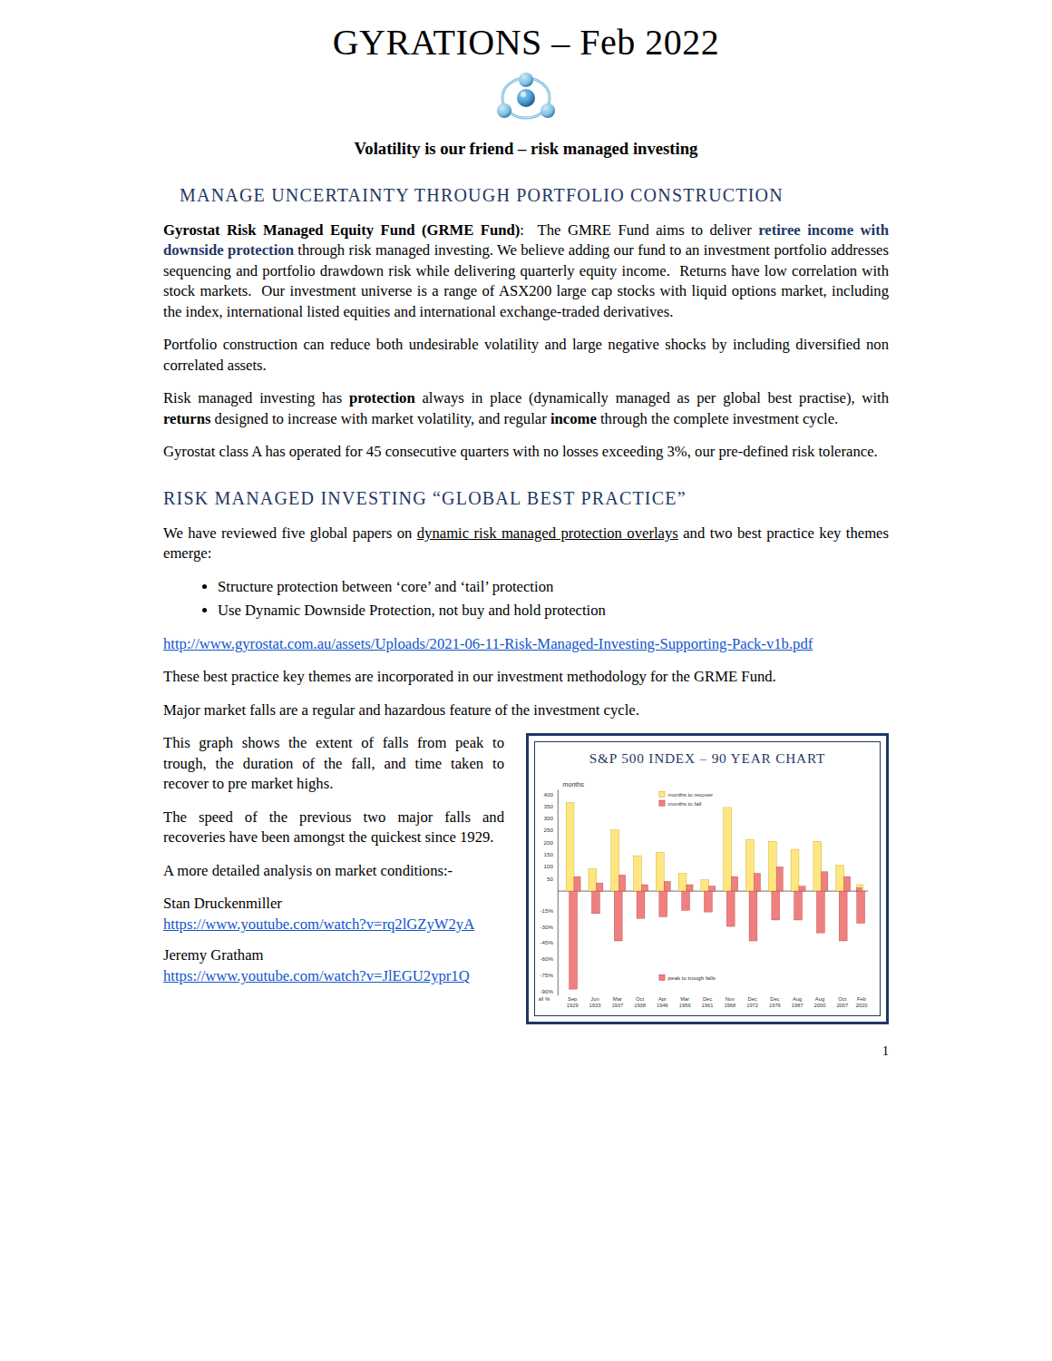GYRATIONS – Feb 2022
Volatility is our friend – risk managed investing
MANAGE UNCERTAINTY THROUGH PORTFOLIO CONSTRUCTION
Gyrostat Risk Managed Equity Fund (GRME Fund): The GMRE Fund aims to deliver retiree income with downside protection through risk managed investing. We believe adding our fund to an investment portfolio addresses sequencing and portfolio drawdown risk while delivering quarterly equity income. Returns have low correlation with stock markets. Our investment universe is a range of ASX200 large cap stocks with liquid options market, including the index, international listed equities and international exchange-traded derivatives.
Portfolio construction can reduce both undesirable volatility and large negative shocks by including diversified non correlated assets.
Risk managed investing has protection always in place (dynamically managed as per global best practise), with returns designed to increase with market volatility, and regular income through the complete investment cycle.
Gyrostat class A has operated for 45 consecutive quarters with no losses exceeding 3%, our pre-defined risk tolerance.
RISK MANAGED INVESTING “GLOBAL BEST PRACTICE”
We have reviewed five global papers on dynamic risk managed protection overlays and two best practice key themes emerge:
Structure protection between ‘core’ and ‘tail’ protection
Use Dynamic Downside Protection, not buy and hold protection
http://www.gyrostat.com.au/assets/Uploads/2021-06-11-Risk-Managed-Investing-Supporting-Pack-v1b.pdf
These best practice key themes are incorporated in our investment methodology for the GRME Fund.
Major market falls are a regular and hazardous feature of the investment cycle.
S&P 500 INDEX – 90 YEAR CHART
months 400 350 300 250 200 150 100 50 -15% -30% -45% -60% -75% -90% fall % months to recover months to fall peak to trough falls Sep1929 Jun1933 Mar1937 Oct1938 Apr1946 Mar1956 Dec1961 Nov1968 Dec1972 Dec1976 Aug1987 Aug2000 Oct2007 Feb2020
This graph shows the extent of falls from peak to trough, the duration of the fall, and time taken to recover to pre market highs.
The speed of the previous two major falls and recoveries have been amongst the quickest since 1929.
A more detailed analysis on market conditions:-
Stan Druckenmiller
https://www.youtube.com/watch?v=rq2lGZyW2yA
Jeremy Gratham
https://www.youtube.com/watch?v=JlEGU2ypr1Q
1